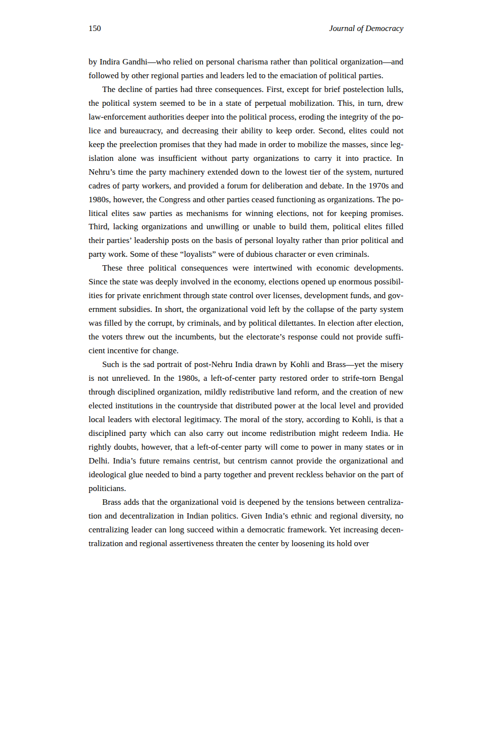150 Journal of Democracy
by Indira Gandhi—who relied on personal charisma rather than political organization—and followed by other regional parties and leaders led to the emaciation of political parties.
The decline of parties had three consequences. First, except for brief postelection lulls, the political system seemed to be in a state of perpetual mobilization. This, in turn, drew law-enforcement authorities deeper into the political process, eroding the integrity of the police and bureaucracy, and decreasing their ability to keep order. Second, elites could not keep the preelection promises that they had made in order to mobilize the masses, since legislation alone was insufficient without party organizations to carry it into practice. In Nehru’s time the party machinery extended down to the lowest tier of the system, nurtured cadres of party workers, and provided a forum for deliberation and debate. In the 1970s and 1980s, however, the Congress and other parties ceased functioning as organizations. The political elites saw parties as mechanisms for winning elections, not for keeping promises. Third, lacking organizations and unwilling or unable to build them, political elites filled their parties’ leadership posts on the basis of personal loyalty rather than prior political and party work. Some of these “loyalists” were of dubious character or even criminals.
These three political consequences were intertwined with economic developments. Since the state was deeply involved in the economy, elections opened up enormous possibilities for private enrichment through state control over licenses, development funds, and government subsidies. In short, the organizational void left by the collapse of the party system was filled by the corrupt, by criminals, and by political dilettantes. In election after election, the voters threw out the incumbents, but the electorate’s response could not provide sufficient incentive for change.
Such is the sad portrait of post-Nehru India drawn by Kohli and Brass—yet the misery is not unrelieved. In the 1980s, a left-of-center party restored order to strife-torn Bengal through disciplined organization, mildly redistributive land reform, and the creation of new elected institutions in the countryside that distributed power at the local level and provided local leaders with electoral legitimacy. The moral of the story, according to Kohli, is that a disciplined party which can also carry out income redistribution might redeem India. He rightly doubts, however, that a left-of-center party will come to power in many states or in Delhi. India’s future remains centrist, but centrism cannot provide the organizational and ideological glue needed to bind a party together and prevent reckless behavior on the part of politicians.
Brass adds that the organizational void is deepened by the tensions between centralization and decentralization in Indian politics. Given India’s ethnic and regional diversity, no centralizing leader can long succeed within a democratic framework. Yet increasing decentralization and regional assertiveness threaten the center by loosening its hold over